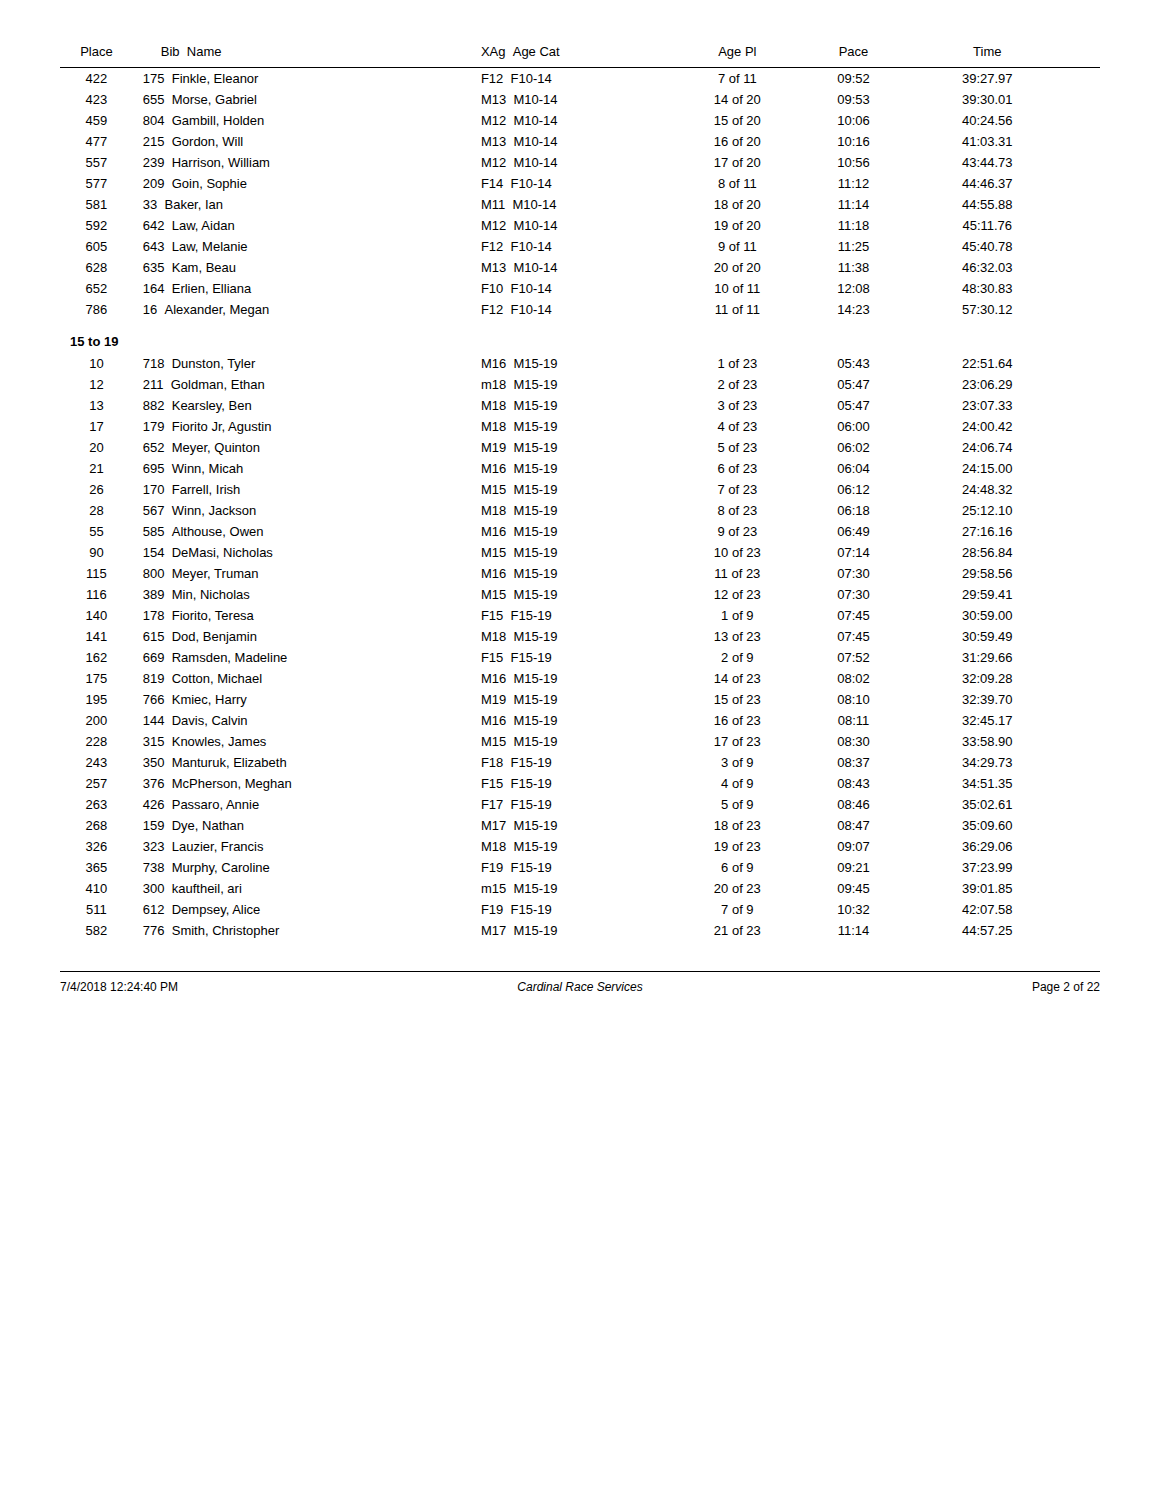| Place | Bib Name | XAg Age Cat | Age Pl | Pace | Time |
| --- | --- | --- | --- | --- | --- |
| 422 | 175 Finkle, Eleanor | F12 F10-14 | 7 of 11 | 09:52 | 39:27.97 |
| 423 | 655 Morse, Gabriel | M13 M10-14 | 14 of 20 | 09:53 | 39:30.01 |
| 459 | 804 Gambill, Holden | M12 M10-14 | 15 of 20 | 10:06 | 40:24.56 |
| 477 | 215 Gordon, Will | M13 M10-14 | 16 of 20 | 10:16 | 41:03.31 |
| 557 | 239 Harrison, William | M12 M10-14 | 17 of 20 | 10:56 | 43:44.73 |
| 577 | 209 Goin, Sophie | F14 F10-14 | 8 of 11 | 11:12 | 44:46.37 |
| 581 | 33 Baker, Ian | M11 M10-14 | 18 of 20 | 11:14 | 44:55.88 |
| 592 | 642 Law, Aidan | M12 M10-14 | 19 of 20 | 11:18 | 45:11.76 |
| 605 | 643 Law, Melanie | F12 F10-14 | 9 of 11 | 11:25 | 45:40.78 |
| 628 | 635 Kam, Beau | M13 M10-14 | 20 of 20 | 11:38 | 46:32.03 |
| 652 | 164 Erlien, Elliana | F10 F10-14 | 10 of 11 | 12:08 | 48:30.83 |
| 786 | 16 Alexander, Megan | F12 F10-14 | 11 of 11 | 14:23 | 57:30.12 |
| 15 to 19 |
| 10 | 718 Dunston, Tyler | M16 M15-19 | 1 of 23 | 05:43 | 22:51.64 |
| 12 | 211 Goldman, Ethan | m18 M15-19 | 2 of 23 | 05:47 | 23:06.29 |
| 13 | 882 Kearsley, Ben | M18 M15-19 | 3 of 23 | 05:47 | 23:07.33 |
| 17 | 179 Fiorito Jr, Agustin | M18 M15-19 | 4 of 23 | 06:00 | 24:00.42 |
| 20 | 652 Meyer, Quinton | M19 M15-19 | 5 of 23 | 06:02 | 24:06.74 |
| 21 | 695 Winn, Micah | M16 M15-19 | 6 of 23 | 06:04 | 24:15.00 |
| 26 | 170 Farrell, Irish | M15 M15-19 | 7 of 23 | 06:12 | 24:48.32 |
| 28 | 567 Winn, Jackson | M18 M15-19 | 8 of 23 | 06:18 | 25:12.10 |
| 55 | 585 Althouse, Owen | M16 M15-19 | 9 of 23 | 06:49 | 27:16.16 |
| 90 | 154 DeMasi, Nicholas | M15 M15-19 | 10 of 23 | 07:14 | 28:56.84 |
| 115 | 800 Meyer, Truman | M16 M15-19 | 11 of 23 | 07:30 | 29:58.56 |
| 116 | 389 Min, Nicholas | M15 M15-19 | 12 of 23 | 07:30 | 29:59.41 |
| 140 | 178 Fiorito, Teresa | F15 F15-19 | 1 of 9 | 07:45 | 30:59.00 |
| 141 | 615 Dod, Benjamin | M18 M15-19 | 13 of 23 | 07:45 | 30:59.49 |
| 162 | 669 Ramsden, Madeline | F15 F15-19 | 2 of 9 | 07:52 | 31:29.66 |
| 175 | 819 Cotton, Michael | M16 M15-19 | 14 of 23 | 08:02 | 32:09.28 |
| 195 | 766 Kmiec, Harry | M19 M15-19 | 15 of 23 | 08:10 | 32:39.70 |
| 200 | 144 Davis, Calvin | M16 M15-19 | 16 of 23 | 08:11 | 32:45.17 |
| 228 | 315 Knowles, James | M15 M15-19 | 17 of 23 | 08:30 | 33:58.90 |
| 243 | 350 Manturuk, Elizabeth | F18 F15-19 | 3 of 9 | 08:37 | 34:29.73 |
| 257 | 376 McPherson, Meghan | F15 F15-19 | 4 of 9 | 08:43 | 34:51.35 |
| 263 | 426 Passaro, Annie | F17 F15-19 | 5 of 9 | 08:46 | 35:02.61 |
| 268 | 159 Dye, Nathan | M17 M15-19 | 18 of 23 | 08:47 | 35:09.60 |
| 326 | 323 Lauzier, Francis | M18 M15-19 | 19 of 23 | 09:07 | 36:29.06 |
| 365 | 738 Murphy, Caroline | F19 F15-19 | 6 of 9 | 09:21 | 37:23.99 |
| 410 | 300 kauftheil, ari | m15 M15-19 | 20 of 23 | 09:45 | 39:01.85 |
| 511 | 612 Dempsey, Alice | F19 F15-19 | 7 of 9 | 10:32 | 42:07.58 |
| 582 | 776 Smith, Christopher | M17 M15-19 | 21 of 23 | 11:14 | 44:57.25 |
7/4/2018 12:24:40 PM
Cardinal Race Services
Page 2 of 22